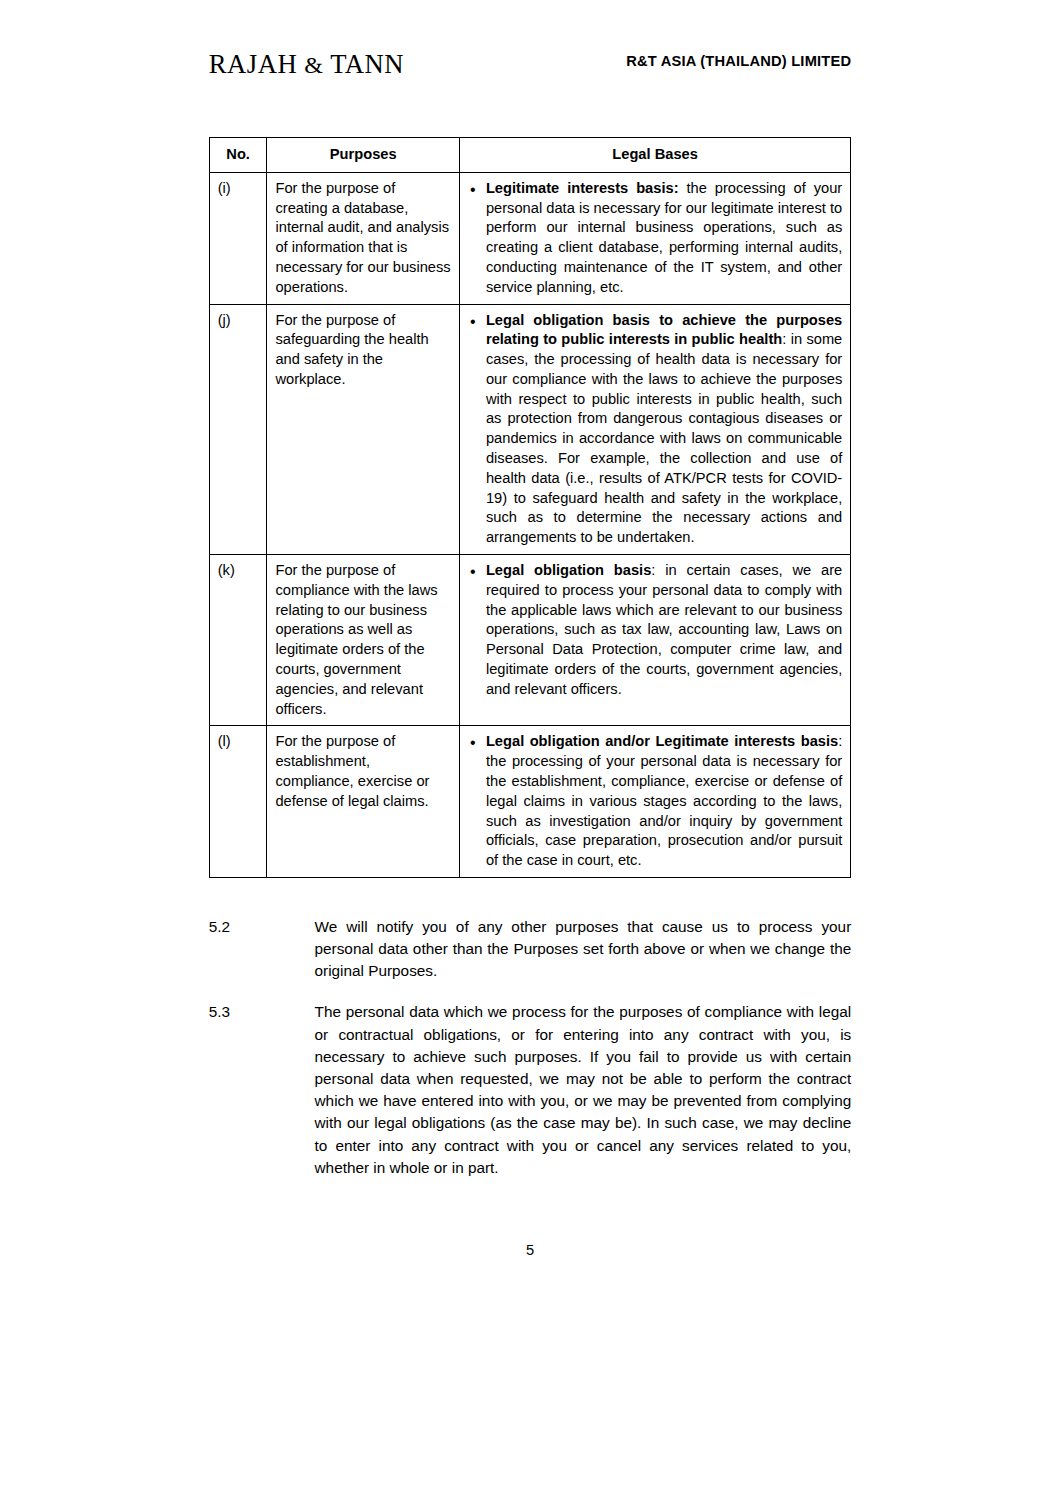RAJAH & TANN
R&T ASIA (THAILAND) LIMITED
| No. | Purposes | Legal Bases |
| --- | --- | --- |
| (i) | For the purpose of creating a database, internal audit, and analysis of information that is necessary for our business operations. | Legitimate interests basis: the processing of your personal data is necessary for our legitimate interest to perform our internal business operations, such as creating a client database, performing internal audits, conducting maintenance of the IT system, and other service planning, etc. |
| (j) | For the purpose of safeguarding the health and safety in the workplace. | Legal obligation basis to achieve the purposes relating to public interests in public health : in some cases, the processing of health data is necessary for our compliance with the laws to achieve the purposes with respect to public interests in public health, such as protection from dangerous contagious diseases or pandemics in accordance with laws on communicable diseases. For example, the collection and use of health data (i.e., results of ATK/PCR tests for COVID-19) to safeguard health and safety in the workplace, such as to determine the necessary actions and arrangements to be undertaken. |
| (k) | For the purpose of compliance with the laws relating to our business operations as well as legitimate orders of the courts, government agencies, and relevant officers. | Legal obligation basis : in certain cases, we are required to process your personal data to comply with the applicable laws which are relevant to our business operations, such as tax law, accounting law, Laws on Personal Data Protection, computer crime law, and legitimate orders of the courts, government agencies, and relevant officers. |
| (l) | For the purpose of establishment, compliance, exercise or defense of legal claims. | Legal obligation and/or Legitimate interests basis : the processing of your personal data is necessary for the establishment, compliance, exercise or defense of legal claims in various stages according to the laws, such as investigation and/or inquiry by government officials, case preparation, prosecution and/or pursuit of the case in court, etc. |
5.2
We will notify you of any other purposes that cause us to process your personal data other than the Purposes set forth above or when we change the original Purposes.
5.3
The personal data which we process for the purposes of compliance with legal or contractual obligations, or for entering into any contract with you, is necessary to achieve such purposes. If you fail to provide us with certain personal data when requested, we may not be able to perform the contract which we have entered into with you, or we may be prevented from complying with our legal obligations (as the case may be). In such case, we may decline to enter into any contract with you or cancel any services related to you, whether in whole or in part.
5